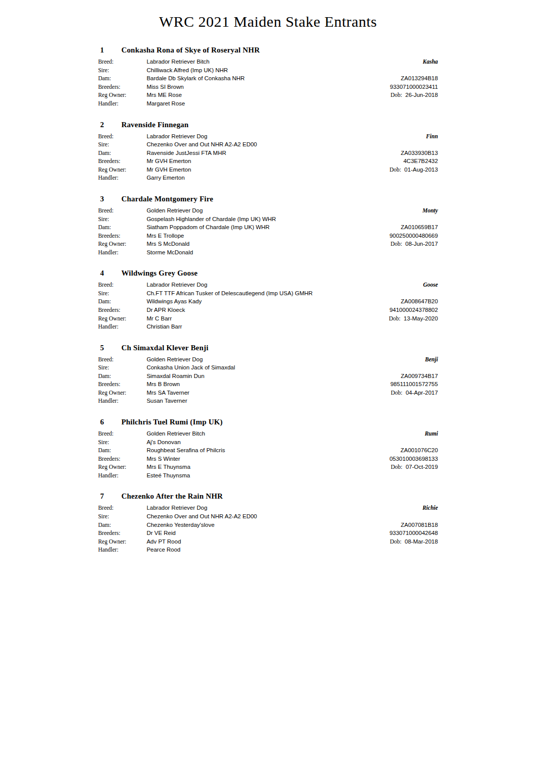WRC 2021 Maiden Stake Entrants
1
Conkasha Rona of Skye of Roseryal NHR
| Breed: | Labrador Retriever Bitch | Kasha |
| Sire: | Chilliwack Alfred (Imp UK) NHR | |
| Dam: | Bardale Db Skylark of Conkasha NHR | ZA013294B18 |
| Breeders: | Miss SI Brown | 933071000023411 |
| Reg Owner: | Mrs ME Rose | Dob: 26-Jun-2018 |
| Handler: | Margaret Rose | |
2
Ravenside Finnegan
| Breed: | Labrador Retriever Dog | Finn |
| Sire: | Chezenko Over and Out NHR A2-A2 ED00 | |
| Dam: | Ravenside JustJessi FTA MHR | ZA033930B13 |
| Breeders: | Mr GVH Emerton | 4C3E7B2432 |
| Reg Owner: | Mr GVH Emerton | Dob: 01-Aug-2013 |
| Handler: | Garry Emerton | |
3
Chardale Montgomery Fire
| Breed: | Golden Retriever Dog | Monty |
| Sire: | Gospelash Highlander of Chardale (Imp UK) WHR | |
| Dam: | Siatham Poppadom of Chardale (Imp UK) WHR | ZA010659B17 |
| Breeders: | Mrs E Trollope | 900250000480669 |
| Reg Owner: | Mrs S McDonald | Dob: 08-Jun-2017 |
| Handler: | Storme McDonald | |
4
Wildwings Grey Goose
| Breed: | Labrador Retriever Dog | Goose |
| Sire: | Ch.FT TTF African Tusker of Delescautlegend (Imp USA) GMHR | |
| Dam: | Wildwings Ayas Kady | ZA008647B20 |
| Breeders: | Dr APR Kloeck | 941000024378802 |
| Reg Owner: | Mr C Barr | Dob: 13-May-2020 |
| Handler: | Christian Barr | |
5
Ch Simaxdal Klever Benji
| Breed: | Golden Retriever Dog | Benji |
| Sire: | Conkasha Union Jack of Simaxdal | |
| Dam: | Simaxdal Roamin Dun | ZA009734B17 |
| Breeders: | Mrs B Brown | 985111001572755 |
| Reg Owner: | Mrs SA Taverner | Dob: 04-Apr-2017 |
| Handler: | Susan Taverner | |
6
Philchris Tuel Rumi (Imp UK)
| Breed: | Golden Retriever Bitch | Rumi |
| Sire: | Aj's Donovan | |
| Dam: | Roughbeat Serafina of Philcris | ZA001076C20 |
| Breeders: | Mrs S Winter | 053010003698133 |
| Reg Owner: | Mrs E Thuynsma | Dob: 07-Oct-2019 |
| Handler: | Esteé Thuynsma | |
7
Chezenko After the Rain NHR
| Breed: | Labrador Retriever Dog | Richie |
| Sire: | Chezenko Over and Out NHR A2-A2 ED00 | |
| Dam: | Chezenko Yesterday'slove | ZA007081B18 |
| Breeders: | Dr VE Reid | 933071000042648 |
| Reg Owner: | Adv PT Rood | Dob: 08-Mar-2018 |
| Handler: | Pearce Rood | |